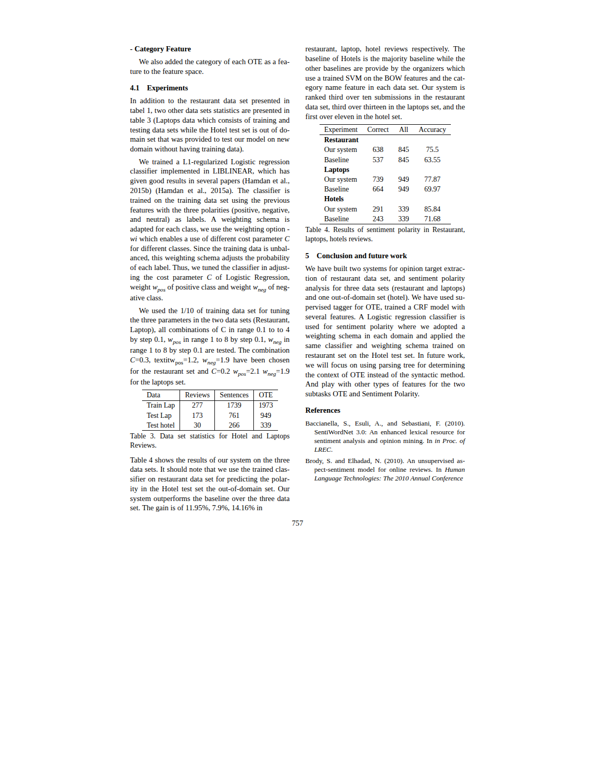- Category Feature
We also added the category of each OTE as a feature to the feature space.
4.1 Experiments
In addition to the restaurant data set presented in tabel 1, two other data sets statistics are presented in table 3 (Laptops data which consists of training and testing data sets while the Hotel test set is out of domain set that was provided to test our model on new domain without having training data).
We trained a L1-regularized Logistic regression classifier implemented in LIBLINEAR, which has given good results in several papers (Hamdan et al., 2015b) (Hamdan et al., 2015a). The classifier is trained on the training data set using the previous features with the three polarities (positive, negative, and neutral) as labels. A weighting schema is adapted for each class, we use the weighting option -wi which enables a use of different cost parameter C for different classes. Since the training data is unbalanced, this weighting schema adjusts the probability of each label. Thus, we tuned the classifier in adjusting the cost parameter C of Logistic Regression, weight wpos of positive class and weight wneg of negative class.
We used the 1/10 of training data set for tuning the three parameters in the two data sets (Restaurant, Laptop), all combinations of C in range 0.1 to to 4 by step 0.1, wpos in range 1 to 8 by step 0.1, wneg in range 1 to 8 by step 0.1 are tested. The combination C=0.3, textitwpos=1.2, wneg=1.9 have been chosen for the restaurant set and C=0.2 wpos=2.1 wneg=1.9 for the laptops set.
| Data | Reviews | Sentences | OTE |
| --- | --- | --- | --- |
| Train Lap | 277 | 1739 | 1973 |
| Test Lap | 173 | 761 | 949 |
| Test hotel | 30 | 266 | 339 |
Table 3. Data set statistics for Hotel and Laptops Reviews.
Table 4 shows the results of our system on the three data sets. It should note that we use the trained classifier on restaurant data set for predicting the polarity in the Hotel test set the out-of-domain set. Our system outperforms the baseline over the three data set. The gain is of 11.95%, 7.9%, 14.16% in
restaurant, laptop, hotel reviews respectively. The baseline of Hotels is the majority baseline while the other baselines are provide by the organizers which use a trained SVM on the BOW features and the category name feature in each data set. Our system is ranked third over ten submissions in the restaurant data set, third over thirteen in the laptops set, and the first over eleven in the hotel set.
| Experiment | Correct | All | Accuracy |
| --- | --- | --- | --- |
| Restaurant |
| Our system | 638 | 845 | 75.5 |
| Baseline | 537 | 845 | 63.55 |
| Laptops |
| Our system | 739 | 949 | 77.87 |
| Baseline | 664 | 949 | 69.97 |
| Hotels |
| Our system | 291 | 339 | 85.84 |
| Baseline | 243 | 339 | 71.68 |
Table 4. Results of sentiment polarity in Restaurant, laptops, hotels reviews.
5 Conclusion and future work
We have built two systems for opinion target extraction of restaurant data set, and sentiment polarity analysis for three data sets (restaurant and laptops) and one out-of-domain set (hotel). We have used supervised tagger for OTE, trained a CRF model with several features. A Logistic regression classifier is used for sentiment polarity where we adopted a weighting schema in each domain and applied the same classifier and weighting schema trained on restaurant set on the Hotel test set. In future work, we will focus on using parsing tree for determining the context of OTE instead of the syntactic method. And play with other types of features for the two subtasks OTE and Sentiment Polarity.
References
Baccianella, S., Esuli, A., and Sebastiani, F. (2010). SentiWordNet 3.0: An enhanced lexical resource for sentiment analysis and opinion mining. In in Proc. of LREC.
Brody, S. and Elhadad, N. (2010). An unsupervised aspect-sentiment model for online reviews. In Human Language Technologies: The 2010 Annual Conference
757